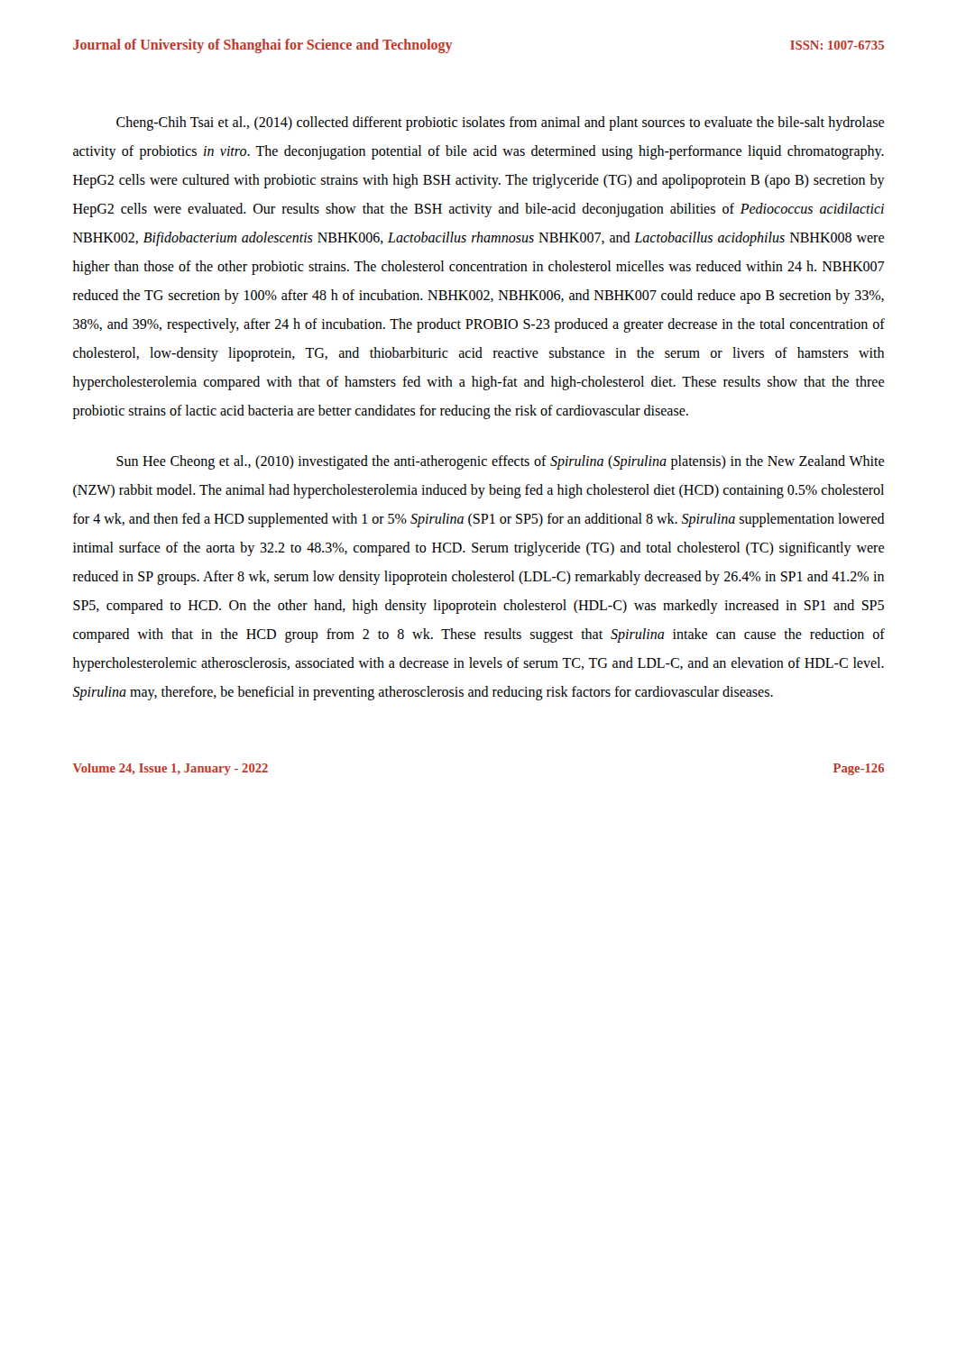Journal of University of Shanghai for Science and Technology ISSN: 1007-6735
Cheng-Chih Tsai et al., (2014) collected different probiotic isolates from animal and plant sources to evaluate the bile-salt hydrolase activity of probiotics in vitro. The deconjugation potential of bile acid was determined using high-performance liquid chromatography. HepG2 cells were cultured with probiotic strains with high BSH activity. The triglyceride (TG) and apolipoprotein B (apo B) secretion by HepG2 cells were evaluated. Our results show that the BSH activity and bile-acid deconjugation abilities of Pediococcus acidilactici NBHK002, Bifidobacterium adolescentis NBHK006, Lactobacillus rhamnosus NBHK007, and Lactobacillus acidophilus NBHK008 were higher than those of the other probiotic strains. The cholesterol concentration in cholesterol micelles was reduced within 24 h. NBHK007 reduced the TG secretion by 100% after 48 h of incubation. NBHK002, NBHK006, and NBHK007 could reduce apo B secretion by 33%, 38%, and 39%, respectively, after 24 h of incubation. The product PROBIO S-23 produced a greater decrease in the total concentration of cholesterol, low-density lipoprotein, TG, and thiobarbituric acid reactive substance in the serum or livers of hamsters with hypercholesterolemia compared with that of hamsters fed with a high-fat and high-cholesterol diet. These results show that the three probiotic strains of lactic acid bacteria are better candidates for reducing the risk of cardiovascular disease.
Sun Hee Cheong et al., (2010) investigated the anti-atherogenic effects of Spirulina (Spirulina platensis) in the New Zealand White (NZW) rabbit model. The animal had hypercholesterolemia induced by being fed a high cholesterol diet (HCD) containing 0.5% cholesterol for 4 wk, and then fed a HCD supplemented with 1 or 5% Spirulina (SP1 or SP5) for an additional 8 wk. Spirulina supplementation lowered intimal surface of the aorta by 32.2 to 48.3%, compared to HCD. Serum triglyceride (TG) and total cholesterol (TC) significantly were reduced in SP groups. After 8 wk, serum low density lipoprotein cholesterol (LDL-C) remarkably decreased by 26.4% in SP1 and 41.2% in SP5, compared to HCD. On the other hand, high density lipoprotein cholesterol (HDL-C) was markedly increased in SP1 and SP5 compared with that in the HCD group from 2 to 8 wk. These results suggest that Spirulina intake can cause the reduction of hypercholesterolemic atherosclerosis, associated with a decrease in levels of serum TC, TG and LDL-C, and an elevation of HDL-C level. Spirulina may, therefore, be beneficial in preventing atherosclerosis and reducing risk factors for cardiovascular diseases.
Volume 24, Issue 1, January - 2022 Page-126